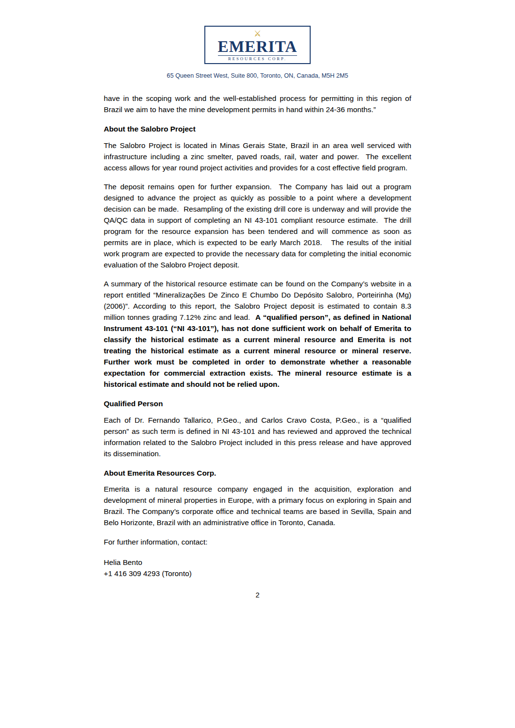⚔
EMERITA
RESOURCES CORP.
65 Queen Street West, Suite 800, Toronto, ON, Canada, M5H 2M5
have in the scoping work and the well-established process for permitting in this region of Brazil we aim to have the mine development permits in hand within 24-36 months.”
About the Salobro Project
The Salobro Project is located in Minas Gerais State, Brazil in an area well serviced with infrastructure including a zinc smelter, paved roads, rail, water and power. The excellent access allows for year round project activities and provides for a cost effective field program.
The deposit remains open for further expansion. The Company has laid out a program designed to advance the project as quickly as possible to a point where a development decision can be made. Resampling of the existing drill core is underway and will provide the QA/QC data in support of completing an NI 43-101 compliant resource estimate. The drill program for the resource expansion has been tendered and will commence as soon as permits are in place, which is expected to be early March 2018. The results of the initial work program are expected to provide the necessary data for completing the initial economic evaluation of the Salobro Project deposit.
A summary of the historical resource estimate can be found on the Company’s website in a report entitled “Mineralizações De Zinco E Chumbo Do Depósito Salobro, Porteirinha (Mg) (2006)”. According to this report, the Salobro Project deposit is estimated to contain 8.3 million tonnes grading 7.12% zinc and lead. A “qualified person”, as defined in National Instrument 43-101 (“NI 43-101”), has not done sufficient work on behalf of Emerita to classify the historical estimate as a current mineral resource and Emerita is not treating the historical estimate as a current mineral resource or mineral reserve. Further work must be completed in order to demonstrate whether a reasonable expectation for commercial extraction exists. The mineral resource estimate is a historical estimate and should not be relied upon.
Qualified Person
Each of Dr. Fernando Tallarico, P.Geo., and Carlos Cravo Costa, P.Geo., is a “qualified person” as such term is defined in NI 43-101 and has reviewed and approved the technical information related to the Salobro Project included in this press release and have approved its dissemination.
About Emerita Resources Corp.
Emerita is a natural resource company engaged in the acquisition, exploration and development of mineral properties in Europe, with a primary focus on exploring in Spain and Brazil. The Company’s corporate office and technical teams are based in Sevilla, Spain and Belo Horizonte, Brazil with an administrative office in Toronto, Canada.
For further information, contact:
Helia Bento
+1 416 309 4293 (Toronto)
2